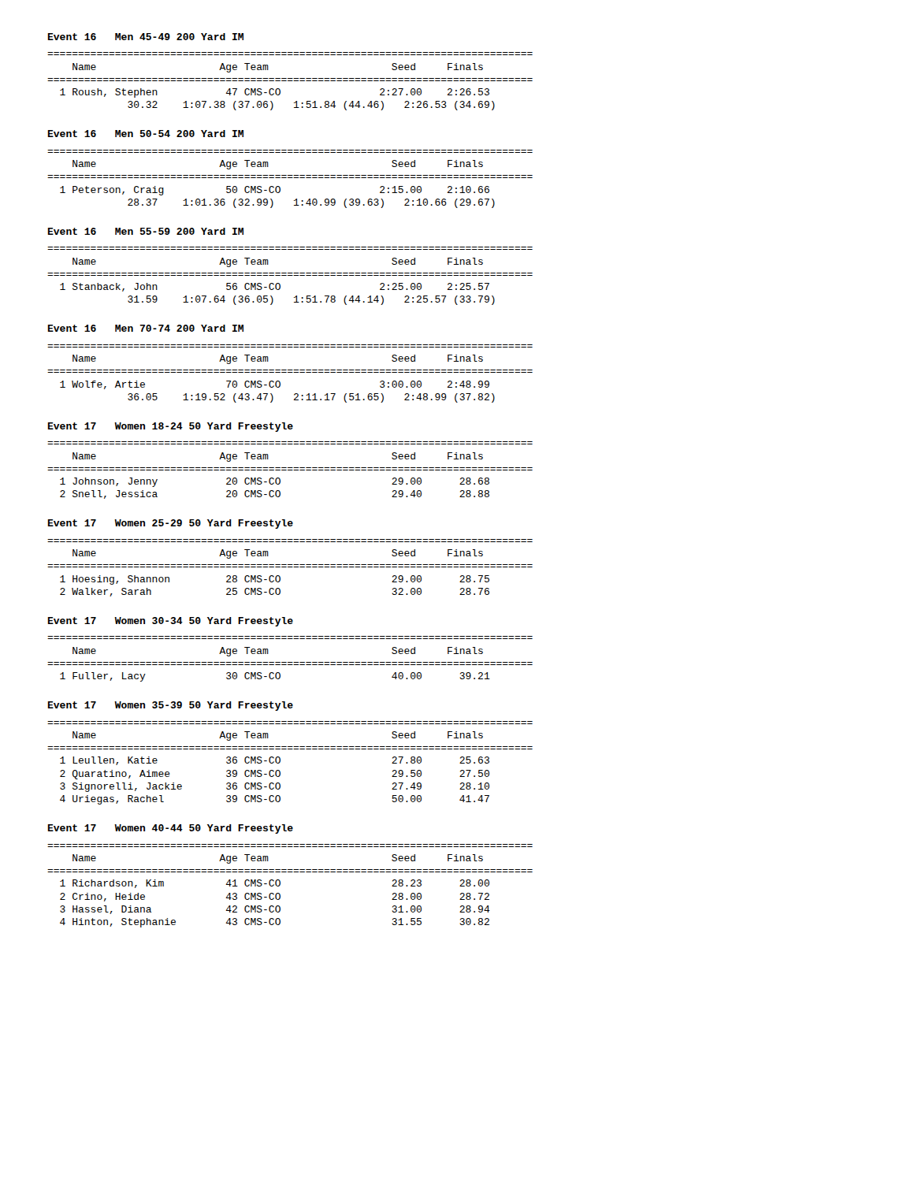Event 16   Men 45-49 200 Yard IM
===============================================================================
    Name                    Age Team                    Seed     Finals
===============================================================================
  1 Roush, Stephen           47 CMS-CO                2:27.00    2:26.53
             30.32    1:07.38 (37.06)   1:51.84 (44.46)   2:26.53 (34.69)
Event 16   Men 50-54 200 Yard IM
===============================================================================
    Name                    Age Team                    Seed     Finals
===============================================================================
  1 Peterson, Craig          50 CMS-CO                2:15.00    2:10.66
             28.37    1:01.36 (32.99)   1:40.99 (39.63)   2:10.66 (29.67)
Event 16   Men 55-59 200 Yard IM
===============================================================================
    Name                    Age Team                    Seed     Finals
===============================================================================
  1 Stanback, John           56 CMS-CO                2:25.00    2:25.57
             31.59    1:07.64 (36.05)   1:51.78 (44.14)   2:25.57 (33.79)
Event 16   Men 70-74 200 Yard IM
===============================================================================
    Name                    Age Team                    Seed     Finals
===============================================================================
  1 Wolfe, Artie             70 CMS-CO                3:00.00    2:48.99
             36.05    1:19.52 (43.47)   2:11.17 (51.65)   2:48.99 (37.82)
Event 17   Women 18-24 50 Yard Freestyle
===============================================================================
    Name                    Age Team                    Seed     Finals
===============================================================================
  1 Johnson, Jenny           20 CMS-CO                  29.00      28.68
  2 Snell, Jessica           20 CMS-CO                  29.40      28.88
Event 17   Women 25-29 50 Yard Freestyle
===============================================================================
    Name                    Age Team                    Seed     Finals
===============================================================================
  1 Hoesing, Shannon         28 CMS-CO                  29.00      28.75
  2 Walker, Sarah            25 CMS-CO                  32.00      28.76
Event 17   Women 30-34 50 Yard Freestyle
===============================================================================
    Name                    Age Team                    Seed     Finals
===============================================================================
  1 Fuller, Lacy             30 CMS-CO                  40.00      39.21
Event 17   Women 35-39 50 Yard Freestyle
===============================================================================
    Name                    Age Team                    Seed     Finals
===============================================================================
  1 Leullen, Katie           36 CMS-CO                  27.80      25.63
  2 Quaratino, Aimee         39 CMS-CO                  29.50      27.50
  3 Signorelli, Jackie       36 CMS-CO                  27.49      28.10
  4 Uriegas, Rachel          39 CMS-CO                  50.00      41.47
Event 17   Women 40-44 50 Yard Freestyle
===============================================================================
    Name                    Age Team                    Seed     Finals
===============================================================================
  1 Richardson, Kim          41 CMS-CO                  28.23      28.00
  2 Crino, Heide             43 CMS-CO                  28.00      28.72
  3 Hassel, Diana            42 CMS-CO                  31.00      28.94
  4 Hinton, Stephanie        43 CMS-CO                  31.55      30.82